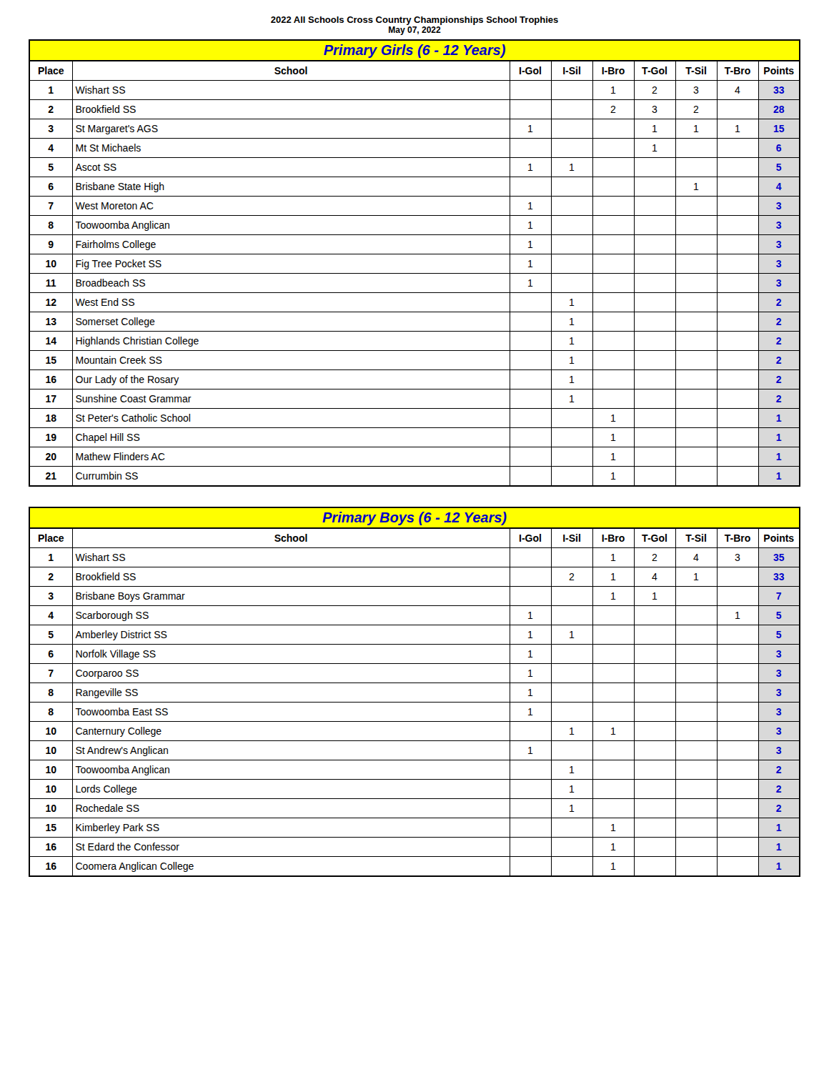2022 All Schools Cross Country Championships School Trophies
May 07, 2022
Primary Girls (6 - 12 Years)
| Place | School | I-Gol | I-Sil | I-Bro | T-Gol | T-Sil | T-Bro | Points |
| --- | --- | --- | --- | --- | --- | --- | --- | --- |
| 1 | Wishart SS | | | 1 | 2 | 3 | 4 | 33 |
| 2 | Brookfield SS | | | 2 | 3 | 2 | | 28 |
| 3 | St Margaret's AGS | 1 | | | 1 | 1 | 1 | 15 |
| 4 | Mt St Michaels | | | | 1 | | | 6 |
| 5 | Ascot SS | 1 | 1 | | | | | 5 |
| 6 | Brisbane State High | | | | | 1 | | 4 |
| 7 | West Moreton AC | 1 | | | | | | 3 |
| 8 | Toowoomba Anglican | 1 | | | | | | 3 |
| 9 | Fairholms College | 1 | | | | | | 3 |
| 10 | Fig Tree Pocket SS | 1 | | | | | | 3 |
| 11 | Broadbeach SS | 1 | | | | | | 3 |
| 12 | West End SS | | 1 | | | | | 2 |
| 13 | Somerset College | | 1 | | | | | 2 |
| 14 | Highlands Christian College | | 1 | | | | | 2 |
| 15 | Mountain Creek SS | | 1 | | | | | 2 |
| 16 | Our Lady of the Rosary | | 1 | | | | | 2 |
| 17 | Sunshine Coast Grammar | | 1 | | | | | 2 |
| 18 | St Peter's Catholic School | | | 1 | | | | 1 |
| 19 | Chapel Hill SS | | | 1 | | | | 1 |
| 20 | Mathew Flinders AC | | | 1 | | | | 1 |
| 21 | Currumbin SS | | | 1 | | | | 1 |
Primary Boys (6 - 12 Years)
| Place | School | I-Gol | I-Sil | I-Bro | T-Gol | T-Sil | T-Bro | Points |
| --- | --- | --- | --- | --- | --- | --- | --- | --- |
| 1 | Wishart SS | | | 1 | 2 | 4 | 3 | 35 |
| 2 | Brookfield SS | | 2 | 1 | 4 | 1 | | 33 |
| 3 | Brisbane Boys Grammar | | | 1 | 1 | | | 7 |
| 4 | Scarborough SS | 1 | | | | | 1 | 5 |
| 5 | Amberley District SS | 1 | 1 | | | | | 5 |
| 6 | Norfolk Village SS | 1 | | | | | | 3 |
| 7 | Coorparoo SS | 1 | | | | | | 3 |
| 8 | Rangeville SS | 1 | | | | | | 3 |
| 8 | Toowoomba East SS | 1 | | | | | | 3 |
| 10 | Canternury College | | 1 | 1 | | | | 3 |
| 10 | St Andrew's Anglican | 1 | | | | | | 3 |
| 10 | Toowoomba Anglican | | 1 | | | | | 2 |
| 10 | Lords College | | 1 | | | | | 2 |
| 10 | Rochedale SS | | 1 | | | | | 2 |
| 15 | Kimberley Park SS | | | 1 | | | | 1 |
| 16 | St Edard the Confessor | | | 1 | | | | 1 |
| 16 | Coomera Anglican College | | | 1 | | | | 1 |